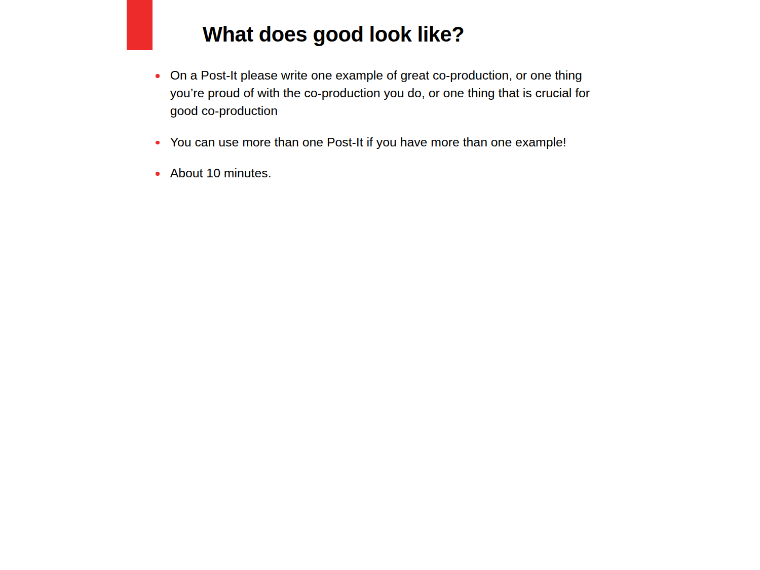What does good look like?
On a Post-It please write one example of great co-production, or one thing you’re proud of with the co-production you do, or one thing that is crucial for good co-production
You can use more than one Post-It if you have more than one example!
About 10 minutes.